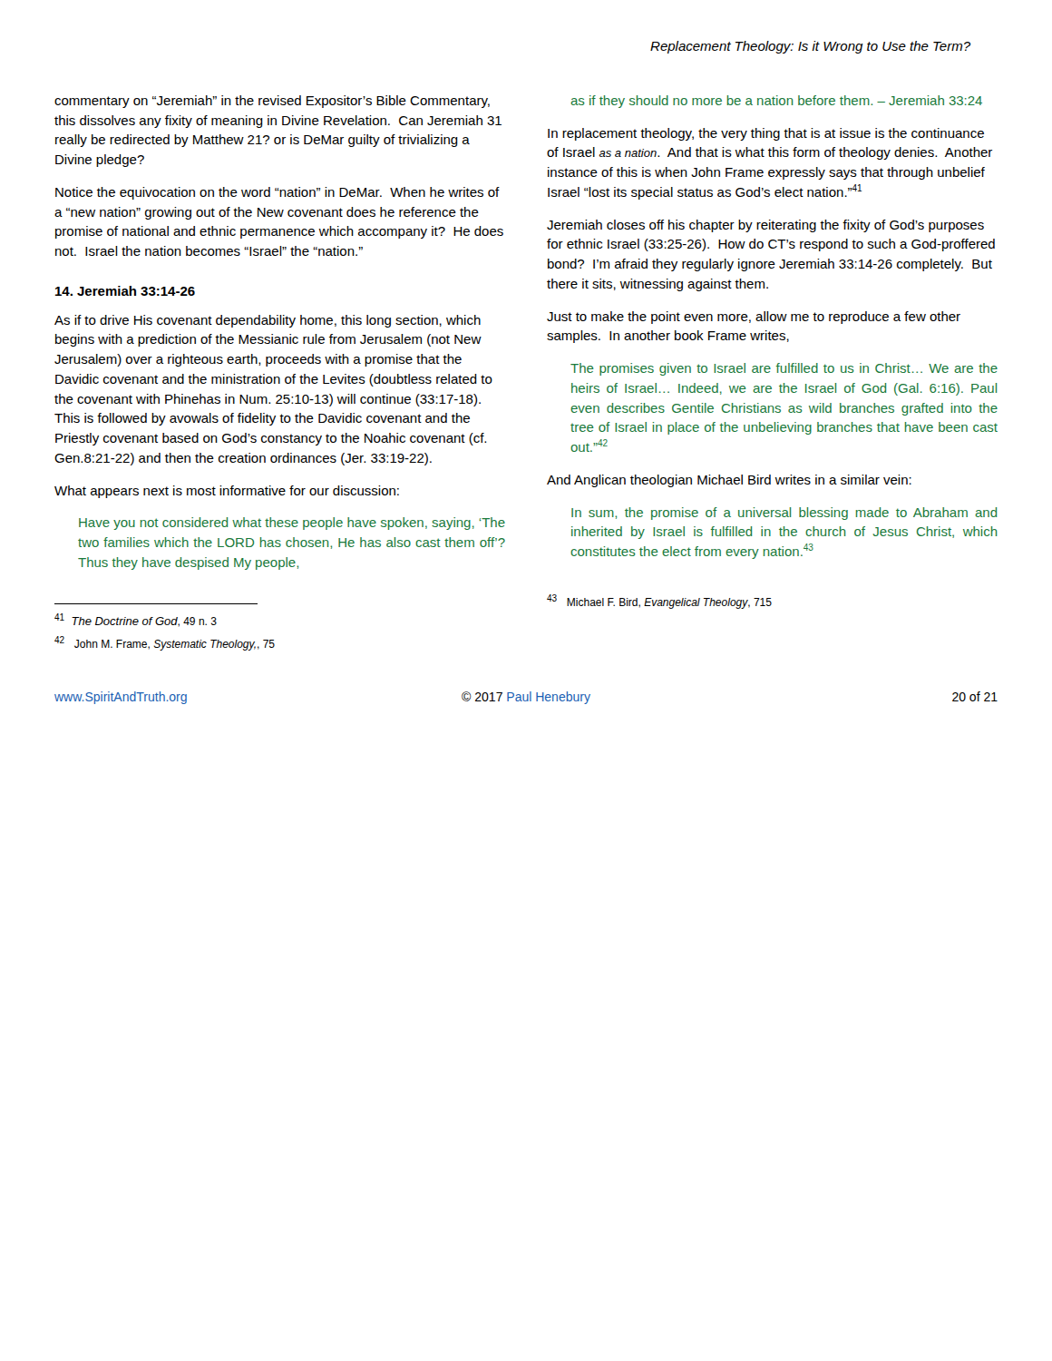Replacement Theology: Is it Wrong to Use the Term?
commentary on “Jeremiah” in the revised Expositor’s Bible Commentary, this dissolves any fixity of meaning in Divine Revelation. Can Jeremiah 31 really be redirected by Matthew 21? or is DeMar guilty of trivializing a Divine pledge?
Notice the equivocation on the word “nation” in DeMar. When he writes of a “new nation” growing out of the New covenant does he reference the promise of national and ethnic permanence which accompany it? He does not. Israel the nation becomes “Israel” the “nation.”
14. Jeremiah 33:14-26
As if to drive His covenant dependability home, this long section, which begins with a prediction of the Messianic rule from Jerusalem (not New Jerusalem) over a righteous earth, proceeds with a promise that the Davidic covenant and the ministration of the Levites (doubtless related to the covenant with Phinehas in Num. 25:10-13) will continue (33:17-18). This is followed by avowals of fidelity to the Davidic covenant and the Priestly covenant based on God’s constancy to the Noahic covenant (cf. Gen.8:21-22) and then the creation ordinances (Jer. 33:19-22).
What appears next is most informative for our discussion:
Have you not considered what these people have spoken, saying, ‘The two families which the LORD has chosen, He has also cast them off’? Thus they have despised My people,
41 The Doctrine of God, 49 n. 3
42 John M. Frame, Systematic Theology,, 75
as if they should no more be a nation before them. – Jeremiah 33:24
In replacement theology, the very thing that is at issue is the continuance of Israel as a nation. And that is what this form of theology denies. Another instance of this is when John Frame expressly says that through unbelief Israel “lost its special status as God’s elect nation.”41
Jeremiah closes off his chapter by reiterating the fixity of God’s purposes for ethnic Israel (33:25-26). How do CT’s respond to such a God-proffered bond? I’m afraid they regularly ignore Jeremiah 33:14-26 completely. But there it sits, witnessing against them.
Just to make the point even more, allow me to reproduce a few other samples. In another book Frame writes,
The promises given to Israel are fulfilled to us in Christ… We are the heirs of Israel… Indeed, we are the Israel of God (Gal. 6:16). Paul even describes Gentile Christians as wild branches grafted into the tree of Israel in place of the unbelieving branches that have been cast out.”42
And Anglican theologian Michael Bird writes in a similar vein:
In sum, the promise of a universal blessing made to Abraham and inherited by Israel is fulfilled in the church of Jesus Christ, which constitutes the elect from every nation.43
43 Michael F. Bird, Evangelical Theology, 715
www.SpiritAndTruth.org
© 2017 Paul Henebury
20 of 21